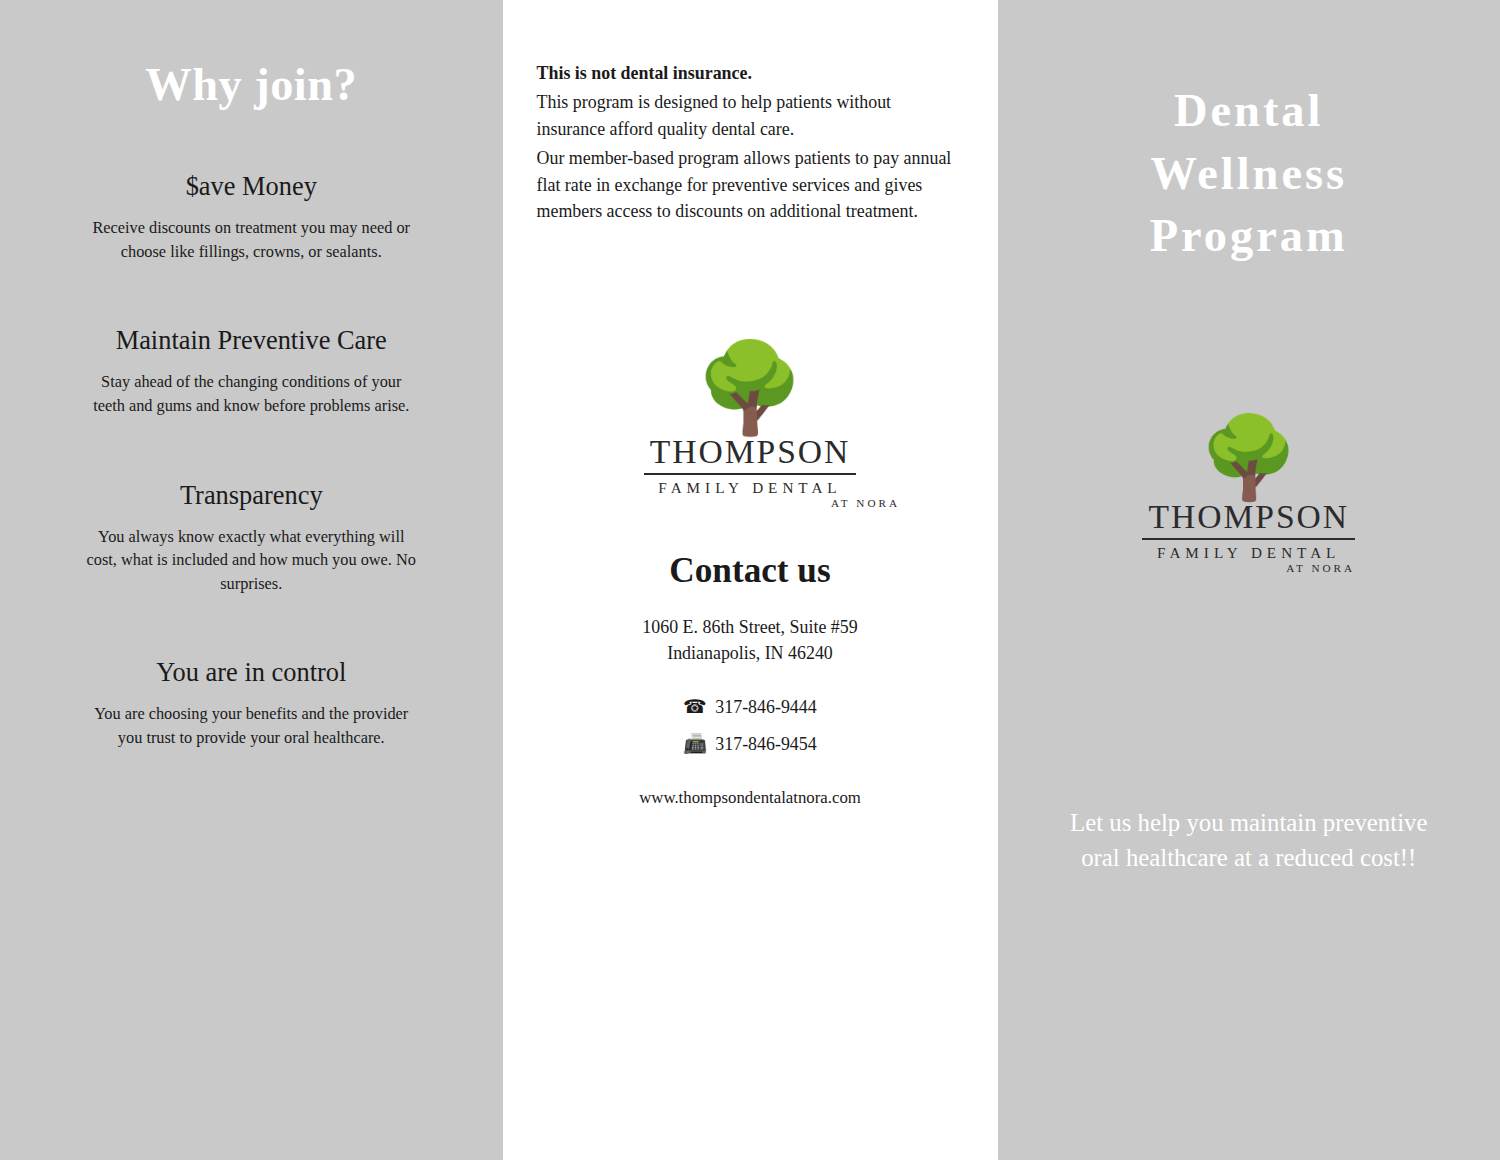Why join?
$ave Money
Receive discounts on treatment you may need or choose like fillings, crowns, or sealants.
Maintain Preventive Care
Stay ahead of the changing conditions of your teeth and gums and know before problems arise.
Transparency
You always know exactly what everything will cost, what is included and how much you owe. No surprises.
You are in control
You are choosing your benefits and the provider you trust to provide your oral healthcare.
This is not dental insurance.
This program is designed to help patients without insurance afford quality dental care.
Our member-based program allows patients to pay annual flat rate in exchange for preventive services and gives members access to discounts on additional treatment.
🌳
THOMPSON
FAMILY DENTAL
AT NORA
Contact us
1060 E. 86th Street, Suite #59
Indianapolis, IN 46240
☎317-846-9444
📠317-846-9454
www.thompsondentalatnora.com
Dental
Wellness
Program
🌳
THOMPSON
FAMILY DENTAL
AT NORA
Let us help you maintain preventive oral healthcare at a reduced cost!!